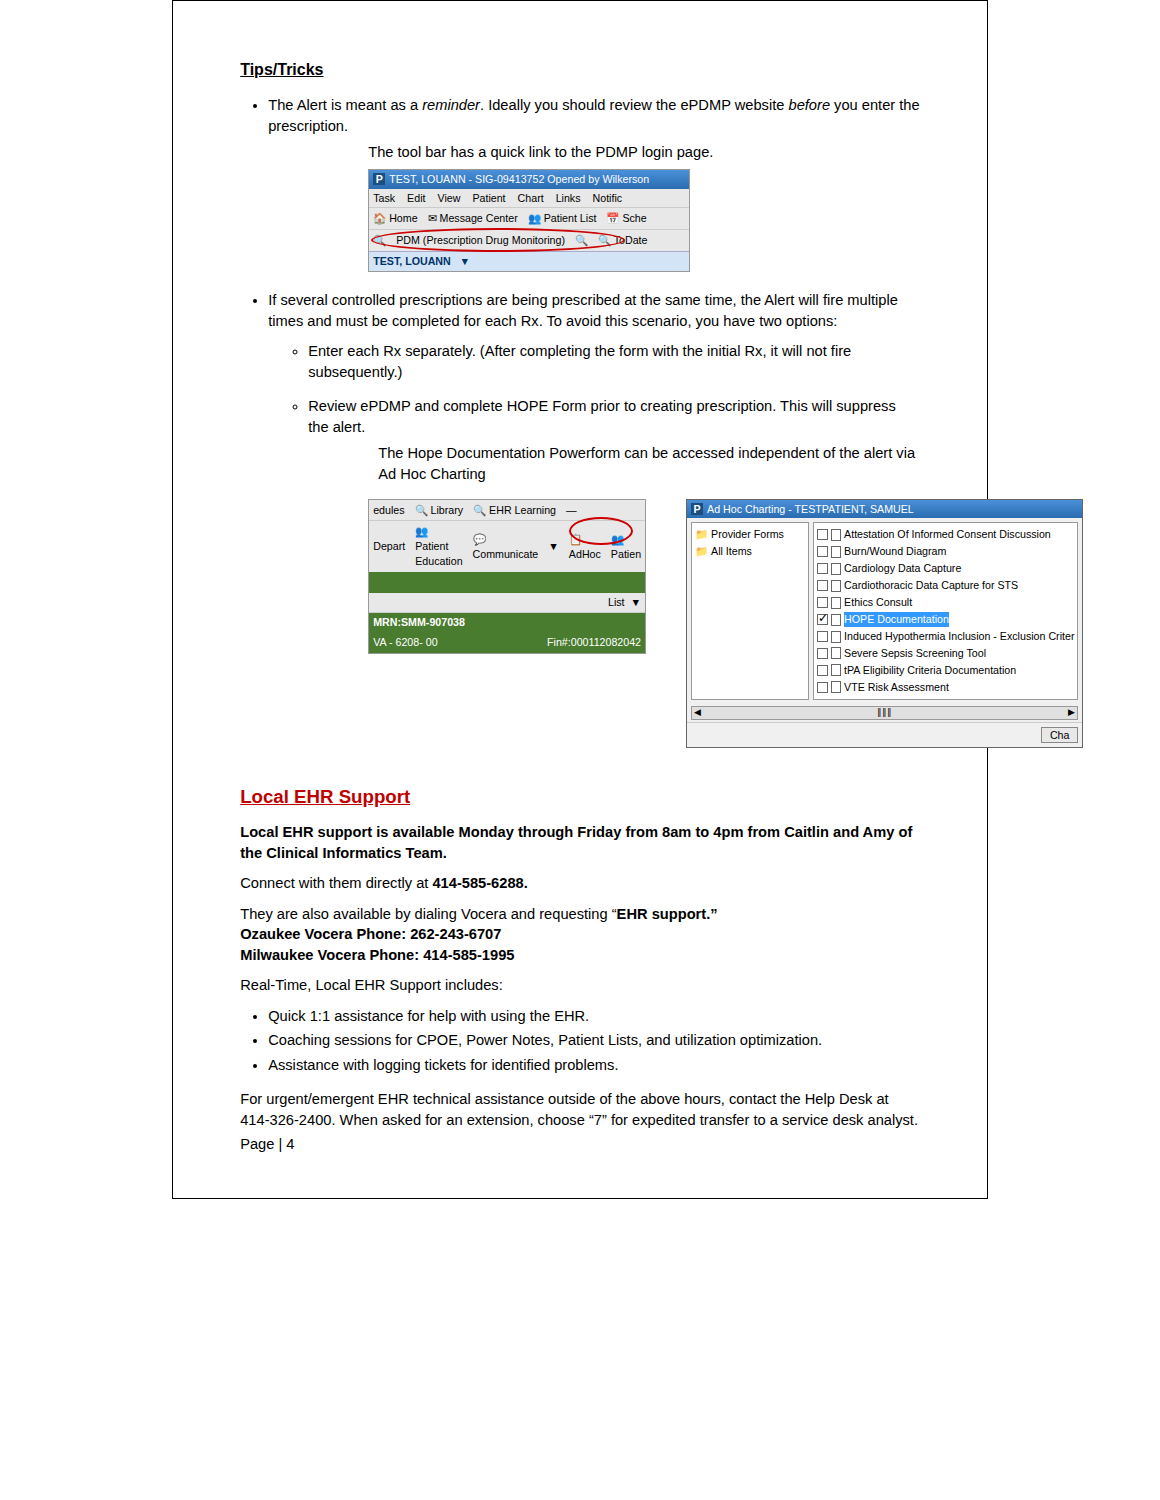Tips/Tricks
The Alert is meant as a reminder. Ideally you should review the ePDMP website before you enter the prescription.
The tool bar has a quick link to the PDMP login page.
PTEST, LOUANN - SIG-09413752 Opened by Wilkerson
Task Edit View Patient Chart Links Notific
🏠 Home✉ Message Center👥 Patient List📅 Sche
🔍PDM (Prescription Drug Monitoring)🔍🔍 ToDate
TEST, LOUANN ▼
If several controlled prescriptions are being prescribed at the same time, the Alert will fire multiple times and must be completed for each Rx. To avoid this scenario, you have two options:
Enter each Rx separately. (After completing the form with the initial Rx, it will not fire subsequently.)
Review ePDMP and complete HOPE Form prior to creating prescription. This will suppress the alert.
The Hope Documentation Powerform can be accessed independent of the alert via Ad Hoc Charting
edules🔍 Library🔍 EHR Learning—
Depart👥 Patient Education💬 Communicate▼📋 AdHoc👥 Patien
List ▼
MRN:SMM-907038
VA - 6208- 00 Fin#:000112082042
PAd Hoc Charting - TESTPATIENT, SAMUEL
📁 Provider Forms
📁 All Items
Attestation Of Informed Consent Discussion
Burn/Wound Diagram
Cardiology Data Capture
Cardiothoracic Data Capture for STS
Ethics Consult
HOPE Documentation
Induced Hypothermia Inclusion - Exclusion Criter
Severe Sepsis Screening Tool
tPA Eligibility Criteria Documentation
VTE Risk Assessment
◀∥∥∥▶
Cha
Local EHR Support
Local EHR support is available Monday through Friday from 8am to 4pm from Caitlin and Amy of the Clinical Informatics Team.
Connect with them directly at 414-585-6288.
They are also available by dialing Vocera and requesting “EHR support.”
Ozaukee Vocera Phone: 262-243-6707
Milwaukee Vocera Phone: 414-585-1995
Real-Time, Local EHR Support includes:
Quick 1:1 assistance for help with using the EHR.
Coaching sessions for CPOE, Power Notes, Patient Lists, and utilization optimization.
Assistance with logging tickets for identified problems.
For urgent/emergent EHR technical assistance outside of the above hours, contact the Help Desk at 414-326-2400. When asked for an extension, choose “7” for expedited transfer to a service desk analyst.
Page | 4